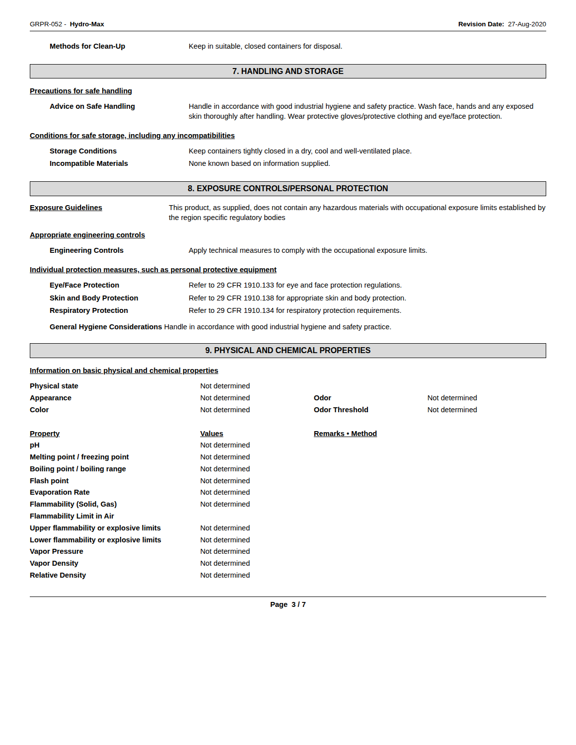GRPR-052 - Hydro-Max
Revision Date: 27-Aug-2020
| Methods for Clean-Up | Keep in suitable, closed containers for disposal. |
7. HANDLING AND STORAGE
Precautions for safe handling
| Advice on Safe Handling | Handle in accordance with good industrial hygiene and safety practice. Wash face, hands and any exposed skin thoroughly after handling. Wear protective gloves/protective clothing and eye/face protection. |
Conditions for safe storage, including any incompatibilities
| Storage Conditions | Keep containers tightly closed in a dry, cool and well-ventilated place. |
| Incompatible Materials | None known based on information supplied. |
8. EXPOSURE CONTROLS/PERSONAL PROTECTION
Exposure Guidelines
This product, as supplied, does not contain any hazardous materials with occupational exposure limits established by the region specific regulatory bodies
Appropriate engineering controls
| Engineering Controls | Apply technical measures to comply with the occupational exposure limits. |
Individual protection measures, such as personal protective equipment
| Eye/Face Protection | Refer to 29 CFR 1910.133 for eye and face protection regulations. |
| Skin and Body Protection | Refer to 29 CFR 1910.138 for appropriate skin and body protection. |
| Respiratory Protection | Refer to 29 CFR 1910.134 for respiratory protection requirements. |
General Hygiene Considerations Handle in accordance with good industrial hygiene and safety practice.
9. PHYSICAL AND CHEMICAL PROPERTIES
Information on basic physical and chemical properties
| Physical state | Not determined | | |
| Appearance | Not determined | Odor | Not determined |
| Color | Not determined | Odor Threshold | Not determined |
| Property | Values | Remarks • Method |
| pH | Not determined | |
| Melting point / freezing point | Not determined | |
| Boiling point / boiling range | Not determined | |
| Flash point | Not determined | |
| Evaporation Rate | Not determined | |
| Flammability (Solid, Gas) | Not determined | |
| Flammability Limit in Air | | |
| Upper flammability or explosive limits | Not determined | |
| Lower flammability or explosive limits | Not determined | |
| Vapor Pressure | Not determined | |
| Vapor Density | Not determined | |
| Relative Density | Not determined | |
Page 3 / 7